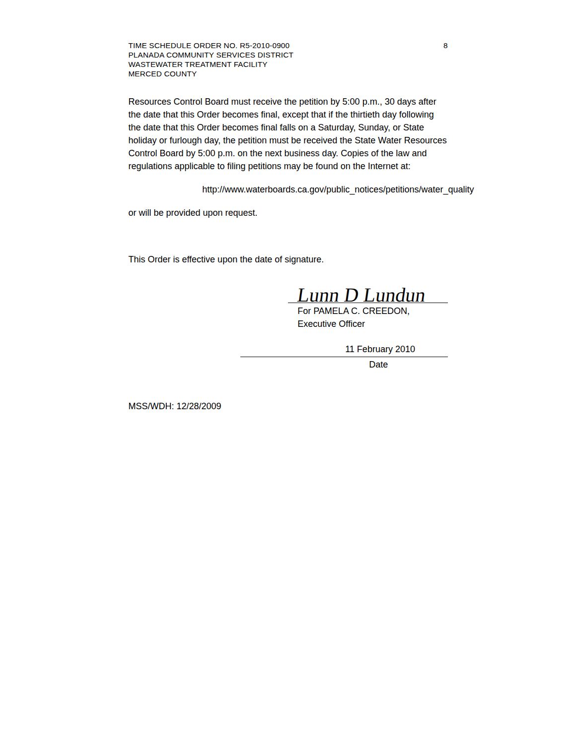8 TIME SCHEDULE ORDER NO. R5-2010-0900
PLANADA COMMUNITY SERVICES DISTRICT
WASTEWATER TREATMENT FACILITY
MERCED COUNTY
Resources Control Board must receive the petition by 5:00 p.m., 30 days after the date that this Order becomes final, except that if the thirtieth day following the date that this Order becomes final falls on a Saturday, Sunday, or State holiday or furlough day, the petition must be received the State Water Resources Control Board by 5:00 p.m. on the next business day. Copies of the law and regulations applicable to filing petitions may be found on the Internet at:
http://www.waterboards.ca.gov/public_notices/petitions/water_quality
or will be provided upon request.
This Order is effective upon the date of signature.
Lunn D Lundun
For PAMELA C. CREEDON, Executive Officer
11 February 2010
Date
MSS/WDH: 12/28/2009